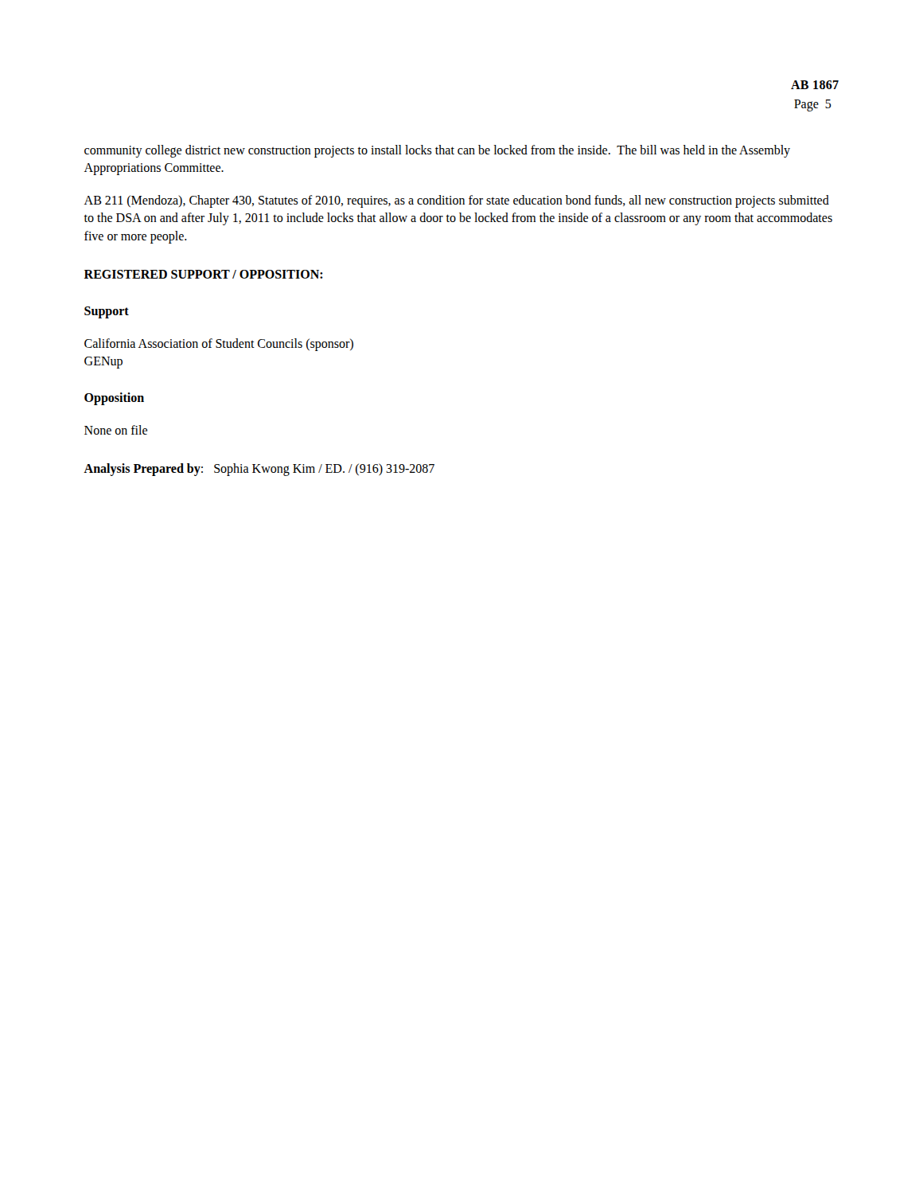AB 1867
Page 5
community college district new construction projects to install locks that can be locked from the inside. The bill was held in the Assembly Appropriations Committee.
AB 211 (Mendoza), Chapter 430, Statutes of 2010, requires, as a condition for state education bond funds, all new construction projects submitted to the DSA on and after July 1, 2011 to include locks that allow a door to be locked from the inside of a classroom or any room that accommodates five or more people.
REGISTERED SUPPORT / OPPOSITION:
Support
California Association of Student Councils (sponsor)
GENup
Opposition
None on file
Analysis Prepared by: Sophia Kwong Kim / ED. / (916) 319-2087